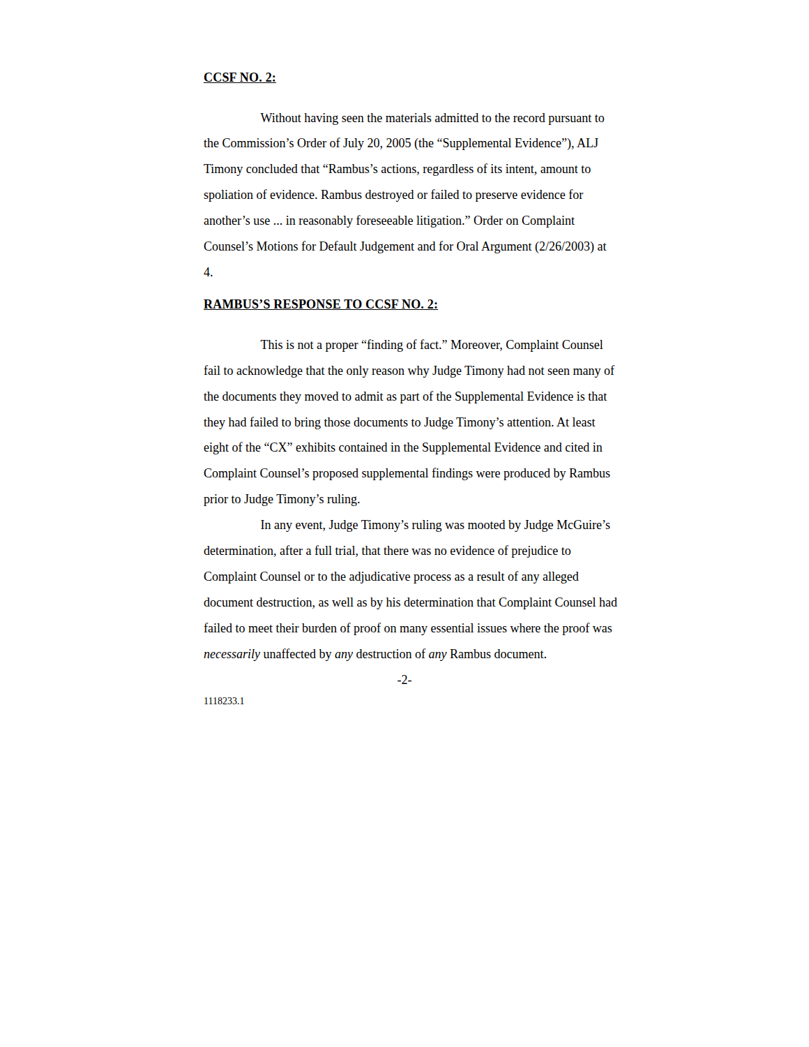CCSF NO. 2:
Without having seen the materials admitted to the record pursuant to the Commission’s Order of July 20, 2005 (the “Supplemental Evidence”), ALJ Timony concluded that “Rambus’s actions, regardless of its intent, amount to spoliation of evidence. Rambus destroyed or failed to preserve evidence for another’s use ... in reasonably foreseeable litigation.” Order on Complaint Counsel’s Motions for Default Judgement and for Oral Argument (2/26/2003) at 4.
RAMBUS’S RESPONSE TO CCSF NO. 2:
This is not a proper “finding of fact.” Moreover, Complaint Counsel fail to acknowledge that the only reason why Judge Timony had not seen many of the documents they moved to admit as part of the Supplemental Evidence is that they had failed to bring those documents to Judge Timony’s attention. At least eight of the “CX” exhibits contained in the Supplemental Evidence and cited in Complaint Counsel’s proposed supplemental findings were produced by Rambus prior to Judge Timony’s ruling.
In any event, Judge Timony’s ruling was mooted by Judge McGuire’s determination, after a full trial, that there was no evidence of prejudice to Complaint Counsel or to the adjudicative process as a result of any alleged document destruction, as well as by his determination that Complaint Counsel had failed to meet their burden of proof on many essential issues where the proof was necessarily unaffected by any destruction of any Rambus document.
-2-
1118233.1